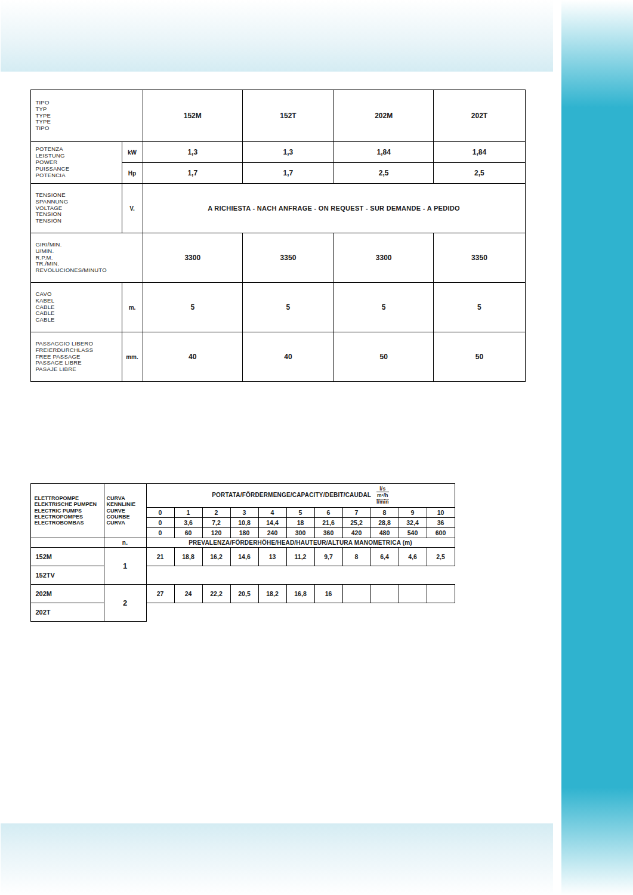| TIPO TYP TYPE TYPE TIPO | 152M | 152T | 202M | 202T |
| POTENZA LEISTUNG POWER PUISSANCE POTENCIA | kW | 1,3 | 1,3 | 1,84 | 1,84 |
| Hp | 1,7 | 1,7 | 2,5 | 2,5 |
| TENSIONE SPANNUNG VOLTAGE TENSION TENSIÓN | V. | A RICHIESTA - NACH ANFRAGE - ON REQUEST - SUR DEMANDE - A PEDIDO |
| GIRI/MIN. U/MIN. R.P.M. TR./MIN. REVOLUCIONES/MINUTO | 3300 | 3350 | 3300 | 3350 |
| CAVO KABEL CABLE CABLE CABLE | m. | 5 | 5 | 5 | 5 |
| PASSAGGIO LIBERO FREIERDURCHLAß FREE PASSAGE PASSAGE LIBRE PASAJE LIBRE | mm. | 40 | 40 | 50 | 50 |
| ELETTROPOMPE ELEKTRISCHE PUMPEN ELECTRIC PUMPS ELECTROPOMPES ELECTROBOMBAS | CURVA KENNLINIE CURVE COURBE CURVA | PORTATA/FÖRDERMENGE/CAPACITY/DEBIT/CAUDAL l/s m³/h l/min |
| 0 | 1 | 2 | 3 | 4 | 5 | 6 | 7 | 8 | 9 | 10 |
| 0 | 3,6 | 7,2 | 10,8 | 14,4 | 18 | 21,6 | 25,2 | 28,8 | 32,4 | 36 |
| 0 | 60 | 120 | 180 | 240 | 300 | 360 | 420 | 480 | 540 | 600 |
| | n. | PREVALENZA/FÖRDERHÖHE/HEAD/HAUTEUR/ALTURA MANOMETRICA (m) |
| 152M | 1 | 21 | 18,8 | 16,2 | 14,6 | 13 | 11,2 | 9,7 | 8 | 6,4 | 4,6 | 2,5 |
| 152TV | |
| 202M | 2 | 27 | 24 | 22,2 | 20,5 | 18,2 | 16,8 | 16 | | | | |
| 202T | |